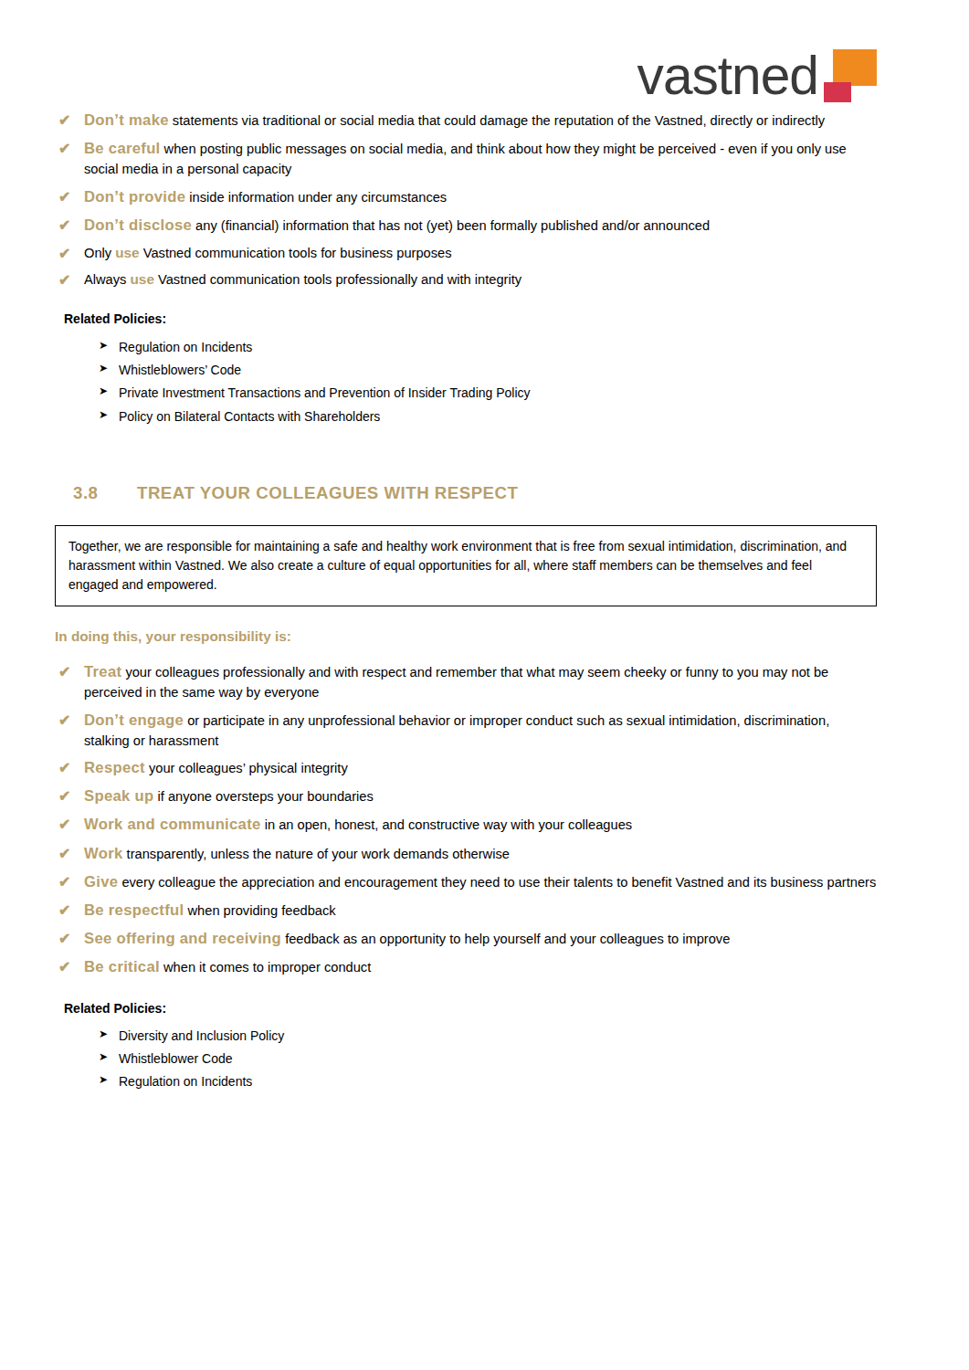vastned
Don’t make statements via traditional or social media that could damage the reputation of the Vastned, directly or indirectly
Be careful when posting public messages on social media, and think about how they might be perceived - even if you only use social media in a personal capacity
Don’t provide inside information under any circumstances
Don’t disclose any (financial) information that has not (yet) been formally published and/or announced
Only use Vastned communication tools for business purposes
Always use Vastned communication tools professionally and with integrity
Related Policies:
Regulation on Incidents
Whistleblowers’ Code
Private Investment Transactions and Prevention of Insider Trading Policy
Policy on Bilateral Contacts with Shareholders
3.8 TREAT YOUR COLLEAGUES WITH RESPECT
Together, we are responsible for maintaining a safe and healthy work environment that is free from sexual intimidation, discrimination, and harassment within Vastned. We also create a culture of equal opportunities for all, where staff members can be themselves and feel engaged and empowered.
In doing this, your responsibility is:
Treat your colleagues professionally and with respect and remember that what may seem cheeky or funny to you may not be perceived in the same way by everyone
Don’t engage or participate in any unprofessional behavior or improper conduct such as sexual intimidation, discrimination, stalking or harassment
Respect your colleagues’ physical integrity
Speak up if anyone oversteps your boundaries
Work and communicate in an open, honest, and constructive way with your colleagues
Work transparently, unless the nature of your work demands otherwise
Give every colleague the appreciation and encouragement they need to use their talents to benefit Vastned and its business partners
Be respectful when providing feedback
See offering and receiving feedback as an opportunity to help yourself and your colleagues to improve
Be critical when it comes to improper conduct
Related Policies:
Diversity and Inclusion Policy
Whistleblower Code
Regulation on Incidents